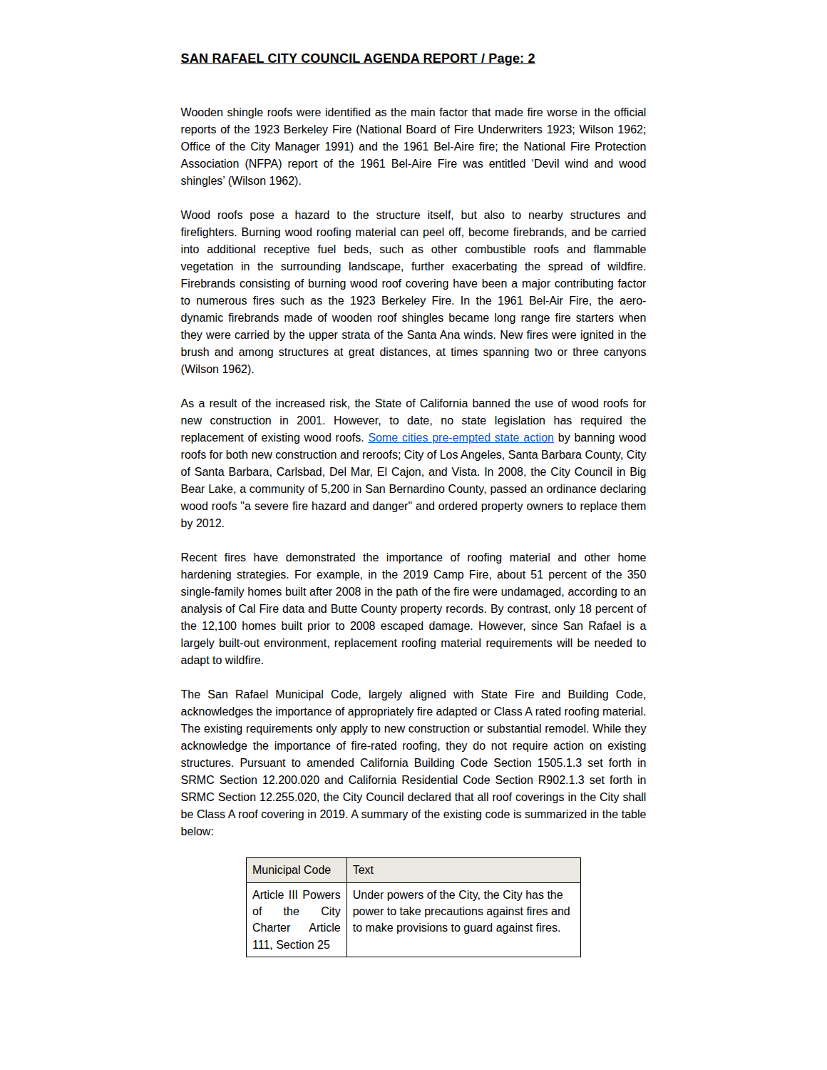SAN RAFAEL CITY COUNCIL AGENDA REPORT / Page: 2
Wooden shingle roofs were identified as the main factor that made fire worse in the official reports of the 1923 Berkeley Fire (National Board of Fire Underwriters 1923; Wilson 1962; Office of the City Manager 1991) and the 1961 Bel-Aire fire; the National Fire Protection Association (NFPA) report of the 1961 Bel-Aire Fire was entitled ‘Devil wind and wood shingles’ (Wilson 1962).
Wood roofs pose a hazard to the structure itself, but also to nearby structures and firefighters. Burning wood roofing material can peel off, become firebrands, and be carried into additional receptive fuel beds, such as other combustible roofs and flammable vegetation in the surrounding landscape, further exacerbating the spread of wildfire. Firebrands consisting of burning wood roof covering have been a major contributing factor to numerous fires such as the 1923 Berkeley Fire. In the 1961 Bel-Air Fire, the aero-dynamic firebrands made of wooden roof shingles became long range fire starters when they were carried by the upper strata of the Santa Ana winds. New fires were ignited in the brush and among structures at great distances, at times spanning two or three canyons (Wilson 1962).
As a result of the increased risk, the State of California banned the use of wood roofs for new construction in 2001. However, to date, no state legislation has required the replacement of existing wood roofs. Some cities pre-empted state action by banning wood roofs for both new construction and reroofs; City of Los Angeles, Santa Barbara County, City of Santa Barbara, Carlsbad, Del Mar, El Cajon, and Vista. In 2008, the City Council in Big Bear Lake, a community of 5,200 in San Bernardino County, passed an ordinance declaring wood roofs "a severe fire hazard and danger" and ordered property owners to replace them by 2012.
Recent fires have demonstrated the importance of roofing material and other home hardening strategies. For example, in the 2019 Camp Fire, about 51 percent of the 350 single-family homes built after 2008 in the path of the fire were undamaged, according to an analysis of Cal Fire data and Butte County property records. By contrast, only 18 percent of the 12,100 homes built prior to 2008 escaped damage. However, since San Rafael is a largely built-out environment, replacement roofing material requirements will be needed to adapt to wildfire.
The San Rafael Municipal Code, largely aligned with State Fire and Building Code, acknowledges the importance of appropriately fire adapted or Class A rated roofing material. The existing requirements only apply to new construction or substantial remodel. While they acknowledge the importance of fire-rated roofing, they do not require action on existing structures. Pursuant to amended California Building Code Section 1505.1.3 set forth in SRMC Section 12.200.020 and California Residential Code Section R902.1.3 set forth in SRMC Section 12.255.020, the City Council declared that all roof coverings in the City shall be Class A roof covering in 2019. A summary of the existing code is summarized in the table below:
| Municipal Code | Text |
| --- | --- |
| Article III Powers of the City Charter Article 111, Section 25 | Under powers of the City, the City has the power to take precautions against fires and to make provisions to guard against fires. |